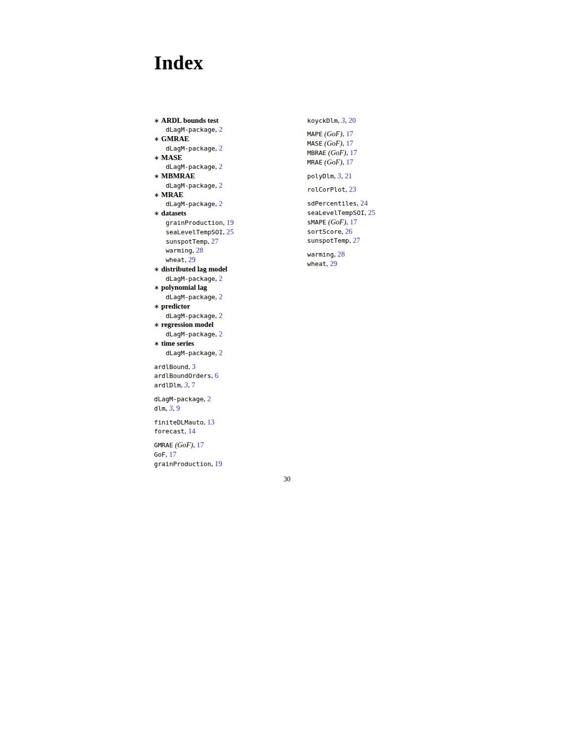Index
∗ ARDL bounds test
dLagM-package, 2
∗ GMRAE
dLagM-package, 2
∗ MASE
dLagM-package, 2
∗ MBMRAE
dLagM-package, 2
∗ MRAE
dLagM-package, 2
∗ datasets
grainProduction, 19
seaLevelTempSOI, 25
sunspotTemp, 27
warming, 28
wheat, 29
∗ distributed lag model
dLagM-package, 2
∗ polynomial lag
dLagM-package, 2
∗ predictor
dLagM-package, 2
∗ regression model
dLagM-package, 2
∗ time series
dLagM-package, 2
ardlBound, 3
ardlBoundOrders, 6
ardlDlm, 3, 7
dLagM-package, 2
dlm, 3, 9
finiteDLMauto, 13
forecast, 14
GMRAE (GoF), 17
GoF, 17
grainProduction, 19
koyckDlm, 3, 20
MAPE (GoF), 17
MASE (GoF), 17
MBRAE (GoF), 17
MRAE (GoF), 17
polyDlm, 3, 21
rolCorPlot, 23
sdPercentiles, 24
seaLevelTempSOI, 25
sMAPE (GoF), 17
sortScore, 26
sunspotTemp, 27
warming, 28
wheat, 29
30